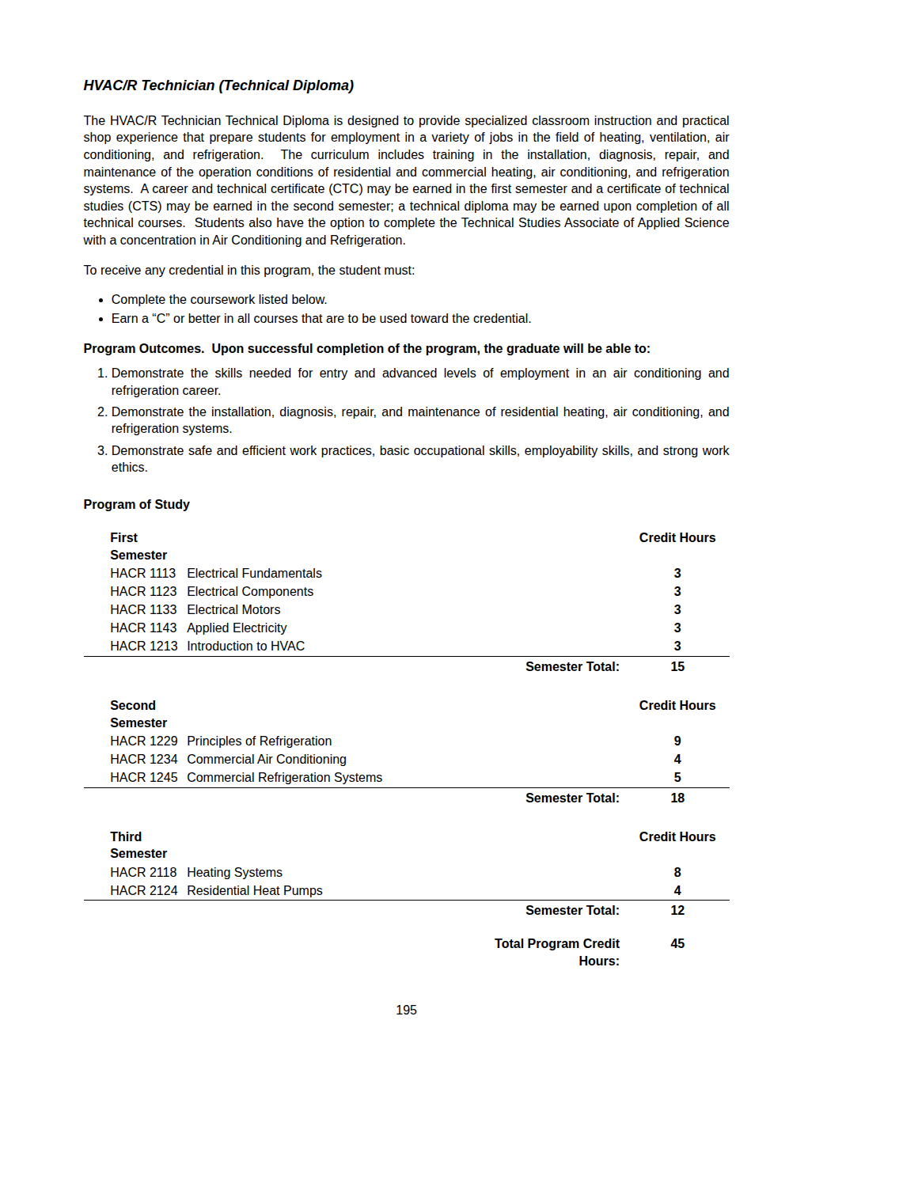HVAC/R Technician (Technical Diploma)
The HVAC/R Technician Technical Diploma is designed to provide specialized classroom instruction and practical shop experience that prepare students for employment in a variety of jobs in the field of heating, ventilation, air conditioning, and refrigeration. The curriculum includes training in the installation, diagnosis, repair, and maintenance of the operation conditions of residential and commercial heating, air conditioning, and refrigeration systems. A career and technical certificate (CTC) may be earned in the first semester and a certificate of technical studies (CTS) may be earned in the second semester; a technical diploma may be earned upon completion of all technical courses. Students also have the option to complete the Technical Studies Associate of Applied Science with a concentration in Air Conditioning and Refrigeration.
To receive any credential in this program, the student must:
Complete the coursework listed below.
Earn a “C” or better in all courses that are to be used toward the credential.
Program Outcomes. Upon successful completion of the program, the graduate will be able to:
Demonstrate the skills needed for entry and advanced levels of employment in an air conditioning and refrigeration career.
Demonstrate the installation, diagnosis, repair, and maintenance of residential heating, air conditioning, and refrigeration systems.
Demonstrate safe and efficient work practices, basic occupational skills, employability skills, and strong work ethics.
Program of Study
| First Semester | | | Credit Hours |
| HACR 1113 | Electrical Fundamentals | | 3 |
| HACR 1123 | Electrical Components | | 3 |
| HACR 1133 | Electrical Motors | | 3 |
| HACR 1143 | Applied Electricity | | 3 |
| HACR 1213 | Introduction to HVAC | | 3 |
| | | Semester Total: | 15 |
| Second Semester | | | Credit Hours |
| HACR 1229 | Principles of Refrigeration | | 9 |
| HACR 1234 | Commercial Air Conditioning | | 4 |
| HACR 1245 | Commercial Refrigeration Systems | | 5 |
| | | Semester Total: | 18 |
| Third Semester | | | Credit Hours |
| HACR 2118 | Heating Systems | | 8 |
| HACR 2124 | Residential Heat Pumps | | 4 |
| | | Semester Total: | 12 |
| | | Total Program Credit Hours: | 45 |
195